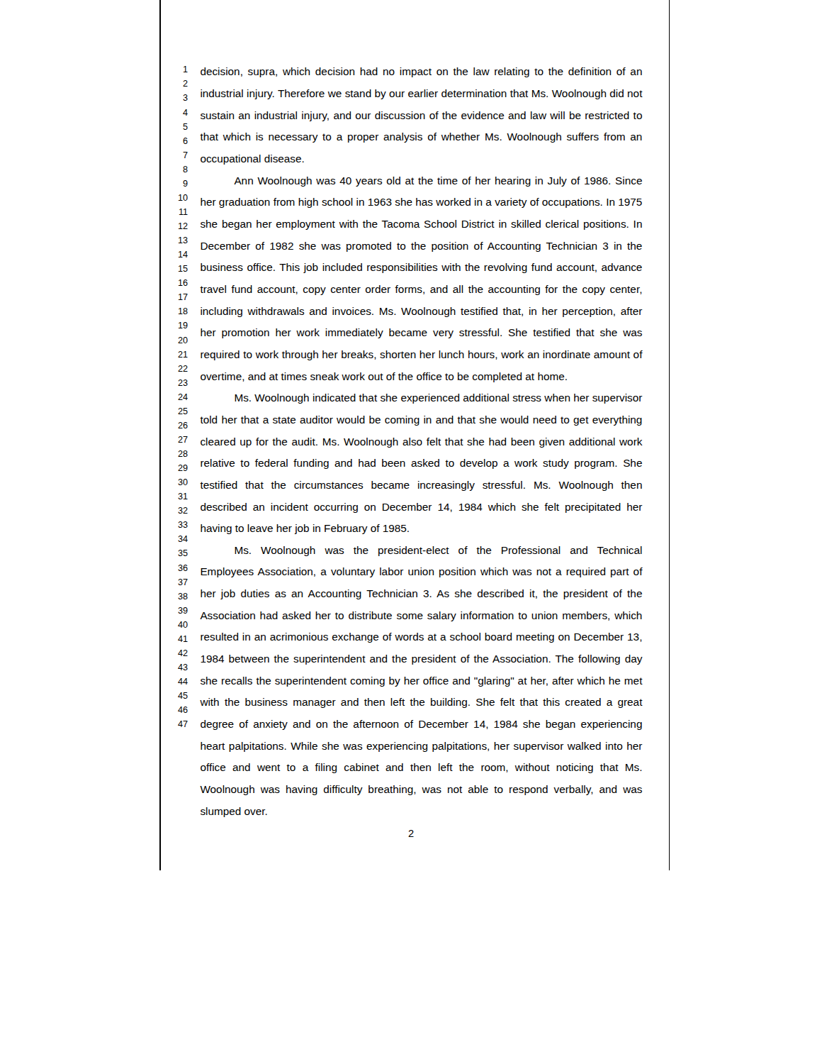1
2
3
4
5
6
7
8
9
10
11
12
13
14
15
16
17
18
19
20
21
22
23
24
25
26
27
28
29
30
31
32
33
34
35
36
37
38
39
40
41
42
43
44
45
46
47
decision, supra, which decision had no impact on the law relating to the definition of an industrial injury. Therefore we stand by our earlier determination that Ms. Woolnough did not sustain an industrial injury, and our discussion of the evidence and law will be restricted to that which is necessary to a proper analysis of whether Ms. Woolnough suffers from an occupational disease.
Ann Woolnough was 40 years old at the time of her hearing in July of 1986. Since her graduation from high school in 1963 she has worked in a variety of occupations. In 1975 she began her employment with the Tacoma School District in skilled clerical positions. In December of 1982 she was promoted to the position of Accounting Technician 3 in the business office. This job included responsibilities with the revolving fund account, advance travel fund account, copy center order forms, and all the accounting for the copy center, including withdrawals and invoices. Ms. Woolnough testified that, in her perception, after her promotion her work immediately became very stressful. She testified that she was required to work through her breaks, shorten her lunch hours, work an inordinate amount of overtime, and at times sneak work out of the office to be completed at home.
Ms. Woolnough indicated that she experienced additional stress when her supervisor told her that a state auditor would be coming in and that she would need to get everything cleared up for the audit. Ms. Woolnough also felt that she had been given additional work relative to federal funding and had been asked to develop a work study program. She testified that the circumstances became increasingly stressful. Ms. Woolnough then described an incident occurring on December 14, 1984 which she felt precipitated her having to leave her job in February of 1985.
Ms. Woolnough was the president-elect of the Professional and Technical Employees Association, a voluntary labor union position which was not a required part of her job duties as an Accounting Technician 3. As she described it, the president of the Association had asked her to distribute some salary information to union members, which resulted in an acrimonious exchange of words at a school board meeting on December 13, 1984 between the superintendent and the president of the Association. The following day she recalls the superintendent coming by her office and "glaring" at her, after which he met with the business manager and then left the building. She felt that this created a great degree of anxiety and on the afternoon of December 14, 1984 she began experiencing heart palpitations. While she was experiencing palpitations, her supervisor walked into her office and went to a filing cabinet and then left the room, without noticing that Ms. Woolnough was having difficulty breathing, was not able to respond verbally, and was slumped over.
2